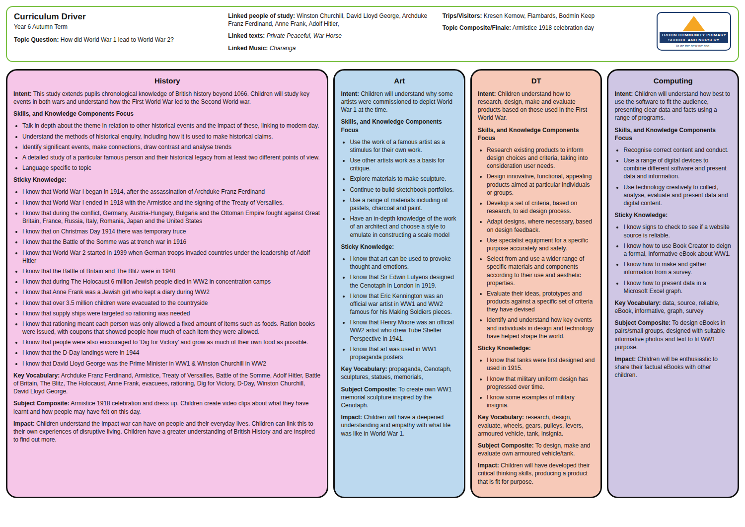Curriculum Driver
Year 6 Autumn Term
Topic Question: How did World War 1 lead to World War 2?
Linked people of study: Winston Churchill, David Lloyd George, Archduke Franz Ferdinand, Anne Frank, Adolf Hitler,
Linked texts: Private Peaceful, War Horse
Linked Music: Charanga
Trips/Visitors: Kresen Kernow, Flambards, Bodmin Keep
Topic Composite/Finale: Armistice 1918 celebration day
TROON COMMUNITY PRIMARY
SCHOOL AND NURSERY
To be the best we can...
History
Intent: This study extends pupils chronological knowledge of British history beyond 1066. Children will study key events in both wars and understand how the First World War led to the Second World war.
Skills, and Knowledge Components Focus
Talk in depth about the theme in relation to other historical events and the impact of these, linking to modern day.
Understand the methods of historical enquiry, including how it is used to make historical claims.
Identify significant events, make connections, draw contrast and analyse trends
A detailed study of a particular famous person and their historical legacy from at least two different points of view.
Language specific to topic
Sticky Knowledge:
I know that World War I began in 1914, after the assassination of Archduke Franz Ferdinand
I know that World War I ended in 1918 with the Armistice and the signing of the Treaty of Versailles.
I know that during the conflict, Germany, Austria-Hungary, Bulgaria and the Ottoman Empire fought against Great Britain, France, Russia, Italy, Romania, Japan and the United States
I know that on Christmas Day 1914 there was temporary truce
I know that the Battle of the Somme was at trench war in 1916
I know that World War 2 started in 1939 when German troops invaded countries under the leadership of Adolf Hitler
I know that the Battle of Britain and The Blitz were in 1940
I know that during The Holocaust 6 million Jewish people died in WW2 in concentration camps
I know that Anne Frank was a Jewish girl who kept a diary during WW2
I know that over 3.5 million children were evacuated to the countryside
I know that supply ships were targeted so rationing was needed
I know that rationing meant each person was only allowed a fixed amount of items such as foods. Ration books were issued, with coupons that showed people how much of each item they were allowed.
I know that people were also encouraged to 'Dig for Victory' and grow as much of their own food as possible.
I know that the D-Day landings were in 1944
I know that David Lloyd George was the Prime Minister in WW1 & Winston Churchill in WW2
Key Vocabulary: Archduke Franz Ferdinand, Armistice, Treaty of Versailles, Battle of the Somme, Adolf Hitler, Battle of Britain, The Blitz, The Holocaust, Anne Frank, evacuees, rationing, Dig for Victory, D-Day, Winston Churchill, David Lloyd George.
Subject Composite: Armistice 1918 celebration and dress up. Children create video clips about what they have learnt and how people may have felt on this day.
Impact: Children understand the impact war can have on people and their everyday lives. Children can link this to their own experiences of disruptive living. Children have a greater understanding of British History and are inspired to find out more.
Art
Intent: Children will understand why some artists were commissioned to depict World War 1 at the time.
Skills, and Knowledge Components Focus
Use the work of a famous artist as a stimulus for their own work.
Use other artists work as a basis for critique.
Explore materials to make sculpture.
Continue to build sketchbook portfolios.
Use a range of materials including oil pastels, charcoal and paint.
Have an in-depth knowledge of the work of an architect and choose a style to emulate in constructing a scale model
Sticky Knowledge:
I know that art can be used to provoke thought and emotions.
I know that Sir Edwin Lutyens designed the Cenotaph in London in 1919.
I know that Eric Kennington was an official war artist in WW1 and WW2 famous for his Making Soldiers pieces.
I know that Henry Moore was an official WW2 artist who drew Tube Shelter Perspective in 1941.
I know that art was used in WW1 propaganda posters
Key Vocabulary: propaganda, Cenotaph, sculptures, statues, memorials,
Subject Composite: To create own WW1 memorial sculpture inspired by the Cenotaph.
Impact: Children will have a deepened understanding and empathy with what life was like in World War 1.
DT
Intent: Children understand how to research, design, make and evaluate products based on those used in the First World War.
Skills, and Knowledge Components Focus
Research existing products to inform design choices and criteria, taking into consideration user needs.
Design innovative, functional, appealing products aimed at particular individuals or groups.
Develop a set of criteria, based on research, to aid design process.
Adapt designs, where necessary, based on design feedback.
Use specialist equipment for a specific purpose accurately and safely.
Select from and use a wider range of specific materials and components according to their use and aesthetic properties.
Evaluate their ideas, prototypes and products against a specific set of criteria they have devised
Identify and understand how key events and individuals in design and technology have helped shape the world.
Sticky Knowledge:
I know that tanks were first designed and used in 1915.
I know that military uniform design has progressed over time.
I know some examples of military insignia.
Key Vocabulary: research, design, evaluate, wheels, gears, pulleys, levers, armoured vehicle, tank, insignia.
Subject Composite: To design, make and evaluate own armoured vehicle/tank.
Impact: Children will have developed their critical thinking skills, producing a product that is fit for purpose.
Computing
Intent: Children will understand how best to use the software to fit the audience, presenting clear data and facts using a range of programs.
Skills, and Knowledge Components Focus
Recognise correct content and conduct.
Use a range of digital devices to combine different software and present data and information.
Use technology creatively to collect, analyse, evaluate and present data and digital content.
Sticky Knowledge:
I know signs to check to see if a website source is reliable.
I know how to use Book Creator to deign a formal, informative eBook about WW1.
I know how to make and gather information from a survey.
I know how to present data in a Microsoft Excel graph.
Key Vocabulary: data, source, reliable, eBook, informative, graph, survey
Subject Composite: To design eBooks in pairs/small groups, designed with suitable informative photos and text to fit WW1 purpose.
Impact: Children will be enthusiastic to share their factual eBooks with other children.